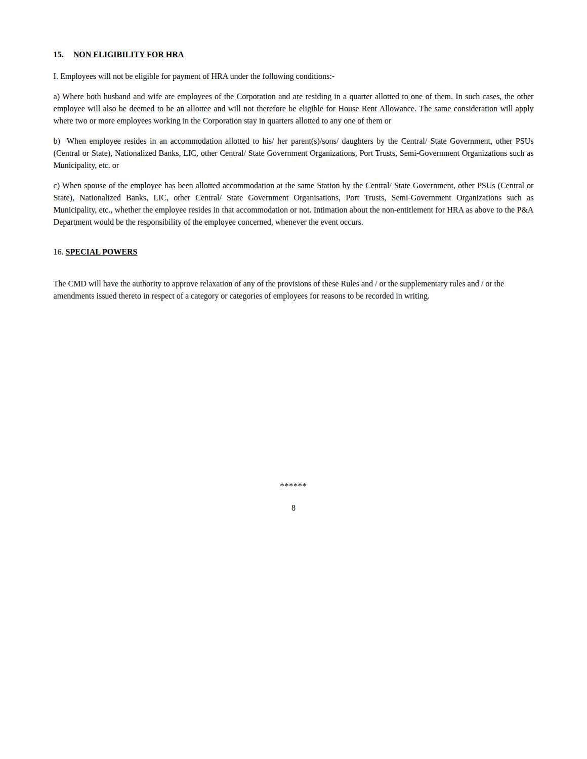15. NON ELIGIBILITY FOR HRA
I. Employees will not be eligible for payment of HRA under the following conditions:-
a) Where both husband and wife are employees of the Corporation and are residing in a quarter allotted to one of them. In such cases, the other employee will also be deemed to be an allottee and will not therefore be eligible for House Rent Allowance. The same consideration will apply where two or more employees working in the Corporation stay in quarters allotted to any one of them or
b) When employee resides in an accommodation allotted to his/ her parent(s)/sons/ daughters by the Central/ State Government, other PSUs (Central or State), Nationalized Banks, LIC, other Central/ State Government Organizations, Port Trusts, Semi-Government Organizations such as Municipality, etc. or
c) When spouse of the employee has been allotted accommodation at the same Station by the Central/ State Government, other PSUs (Central or State), Nationalized Banks, LIC, other Central/ State Government Organisations, Port Trusts, Semi-Government Organizations such as Municipality, etc., whether the employee resides in that accommodation or not. Intimation about the non-entitlement for HRA as above to the P&A Department would be the responsibility of the employee concerned, whenever the event occurs.
16. SPECIAL POWERS
The CMD will have the authority to approve relaxation of any of the provisions of these Rules and / or the supplementary rules and / or the amendments issued thereto in respect of a category or categories of employees for reasons to be recorded in writing.
******
8